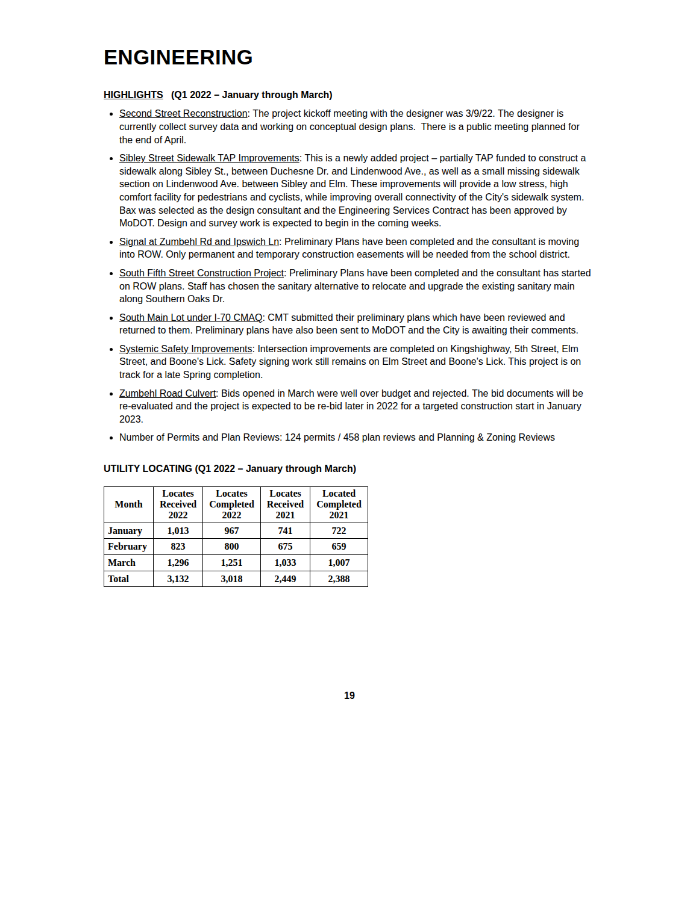ENGINEERING
HIGHLIGHTS (Q1 2022 – January through March)
Second Street Reconstruction: The project kickoff meeting with the designer was 3/9/22. The designer is currently collect survey data and working on conceptual design plans. There is a public meeting planned for the end of April.
Sibley Street Sidewalk TAP Improvements: This is a newly added project – partially TAP funded to construct a sidewalk along Sibley St., between Duchesne Dr. and Lindenwood Ave., as well as a small missing sidewalk section on Lindenwood Ave. between Sibley and Elm. These improvements will provide a low stress, high comfort facility for pedestrians and cyclists, while improving overall connectivity of the City's sidewalk system. Bax was selected as the design consultant and the Engineering Services Contract has been approved by MoDOT. Design and survey work is expected to begin in the coming weeks.
Signal at Zumbehl Rd and Ipswich Ln: Preliminary Plans have been completed and the consultant is moving into ROW. Only permanent and temporary construction easements will be needed from the school district.
South Fifth Street Construction Project: Preliminary Plans have been completed and the consultant has started on ROW plans. Staff has chosen the sanitary alternative to relocate and upgrade the existing sanitary main along Southern Oaks Dr.
South Main Lot under I-70 CMAQ: CMT submitted their preliminary plans which have been reviewed and returned to them. Preliminary plans have also been sent to MoDOT and the City is awaiting their comments.
Systemic Safety Improvements: Intersection improvements are completed on Kingshighway, 5th Street, Elm Street, and Boone's Lick. Safety signing work still remains on Elm Street and Boone's Lick. This project is on track for a late Spring completion.
Zumbehl Road Culvert: Bids opened in March were well over budget and rejected. The bid documents will be re-evaluated and the project is expected to be re-bid later in 2022 for a targeted construction start in January 2023.
Number of Permits and Plan Reviews: 124 permits / 458 plan reviews and Planning & Zoning Reviews
UTILITY LOCATING (Q1 2022 – January through March)
| Month | Locates Received 2022 | Locates Completed 2022 | Locates Received 2021 | Located Completed 2021 |
| --- | --- | --- | --- | --- |
| January | 1,013 | 967 | 741 | 722 |
| February | 823 | 800 | 675 | 659 |
| March | 1,296 | 1,251 | 1,033 | 1,007 |
| Total | 3,132 | 3,018 | 2,449 | 2,388 |
19